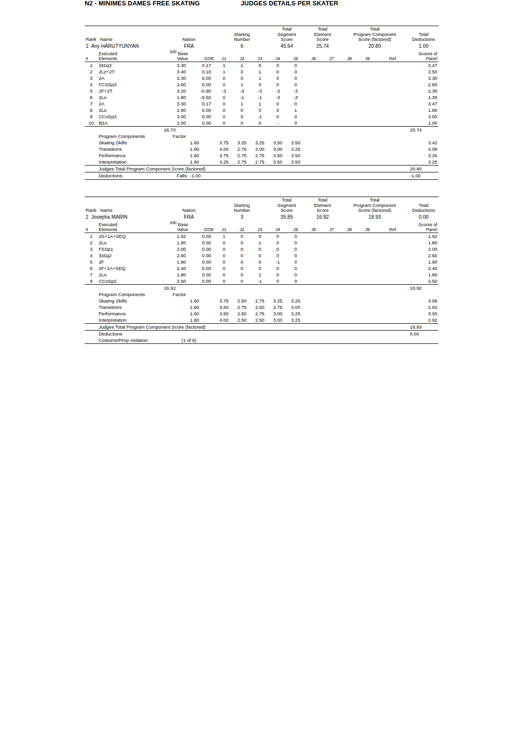N2 - MINIMES DAMES FREE SKATING JUDGES DETAILS PER SKATER
| Rank Name | Nation | Starting Number | Total Segment Score | Total Element Score | Total Program Component Score (factored) | Total Deductions |
| 1 Any HARUTYUNYAN | FRA | 6 | 45.54 | 25.74 | 20.80 | 1.00 |
| # | Executed Elements | Info Base Value | GOE | J1 | J2 | J3 | J4 | J5 | J6 | J7 | J8 | J9 | Ref | Scores of Panel |
| 1 | StSq3 | 3.30 | 0.17 | 1 | 1 | 0 | 0 | 0 | | | | | | 3.47 |
| 2 | 2Lz+2T | 3.40 | 0.10 | 1 | 0 | 1 | 0 | 0 | | | | | | 3.50 |
| 3 | 2A | 3.30 | 0.00 | 0 | 0 | 1 | 0 | 0 | | | | | | 3.30 |
| 4 | FCSSp3 | 2.60 | 0.00 | 0 | 1 | 0 | 0 | 0 | | | | | | 2.60 |
| 5 | 2F+2T | 3.20 | -0.90 | -3 | -3 | -3 | -3 | -3 | | | | | | 2.30 |
| 6 | 2Lo | 1.80 | -0.50 | 0 | -1 | -1 | -3 | -3 | | | | | | 1.30 |
| 7 | 2A | 3.30 | 0.17 | 0 | 1 | 1 | 0 | 0 | | | | | | 3.47 |
| 8 | 2Lo | 1.80 | 0.00 | 0 | 0 | 0 | 0 | 1 | | | | | | 1.80 |
| 9 | CCoSp3 | 3.00 | 0.00 | 0 | 0 | -1 | 0 | 0 | | | | | | 3.00 |
| 10 | B2A | 1.00 | 0.00 | 0 | 0 | 0 | - | 0 | | | | | | 1.00 |
| | | 26.70 | | | 25.74 |
| | Program Components | Factor | | | |
| | Skating Skills | | 1.60 | 3.75 | 3.25 | 3.25 | 3.50 | 3.50 | | | | | | 3.42 |
| | Transitions | | 1.60 | 4.00 | 2.75 | 3.00 | 3.00 | 3.25 | | | | | | 3.08 |
| | Performance | | 1.60 | 3.75 | 2.75 | 2.75 | 3.50 | 3.50 | | | | | | 3.25 |
| | Interpretation | | 1.60 | 4.25 | 2.75 | 2.75 | 3.50 | 3.50 | | | | | | 3.25 |
| | Judges Total Program Component Score (factored) | | 20.80 |
| | Deductions | Falls: | -1.00 | | -1.00 |
| Rank Name | Nation | Starting Number | Total Segment Score | Total Element Score | Total Program Component Score (factored) | Total Deductions |
| 2 Josepha MARIN | FRA | 3 | 35.85 | 16.92 | 18.93 | 0.00 |
| # | Executed Elements | Info Base Value | GOE | J1 | J2 | J3 | J4 | J5 | J6 | J7 | J8 | J9 | Ref | Scores of Panel |
| 1 | 2S+1A+SEQ | 1.92 | 0.00 | 1 | 0 | 0 | 0 | 0 | | | | | | 1.92 |
| 2 | 2Lo | 1.80 | 0.00 | 0 | 0 | 1 | 0 | 0 | | | | | | 1.80 |
| 3 | FSSp1 | 2.00 | 0.00 | 0 | 0 | 0 | 0 | 0 | | | | | | 2.00 |
| 4 | StSq2 | 2.60 | 0.00 | 0 | 0 | 0 | 0 | 0 | | | | | | 2.60 |
| 5 | 2F | 1.90 | 0.00 | 0 | 0 | 0 | -1 | 0 | | | | | | 1.90 |
| 6 | 2F+1A+SEQ | 2.40 | 0.00 | 0 | 0 | 0 | 0 | 0 | | | | | | 2.40 |
| 7 | 2Lo | 1.80 | 0.00 | 0 | 0 | 1 | 0 | 0 | | | | | | 1.80 |
| 8 | CCoSp2 | 2.50 | 0.00 | 0 | 0 | -1 | 0 | 0 | | | | | | 2.50 |
| | | 16.92 | | | 16.92 |
| | Program Components | Factor | | | |
| | Skating Skills | | 1.60 | 3.75 | 2.50 | 2.75 | 3.25 | 3.25 | | | | | | 3.08 |
| | Transitions | | 1.60 | 3.50 | 2.75 | 2.50 | 2.75 | 3.00 | | | | | | 2.83 |
| | Performance | | 1.60 | 3.50 | 2.50 | 2.75 | 3.00 | 3.25 | | | | | | 3.00 |
| | Interpretation | | 1.60 | 4.00 | 2.50 | 2.50 | 3.00 | 3.25 | | | | | | 2.92 |
| | Judges Total Program Component Score (factored) | | 18.93 |
| | Deductions | | | | 0.00 |
| | Costume/Prop violation: | (1 of 6) | | |